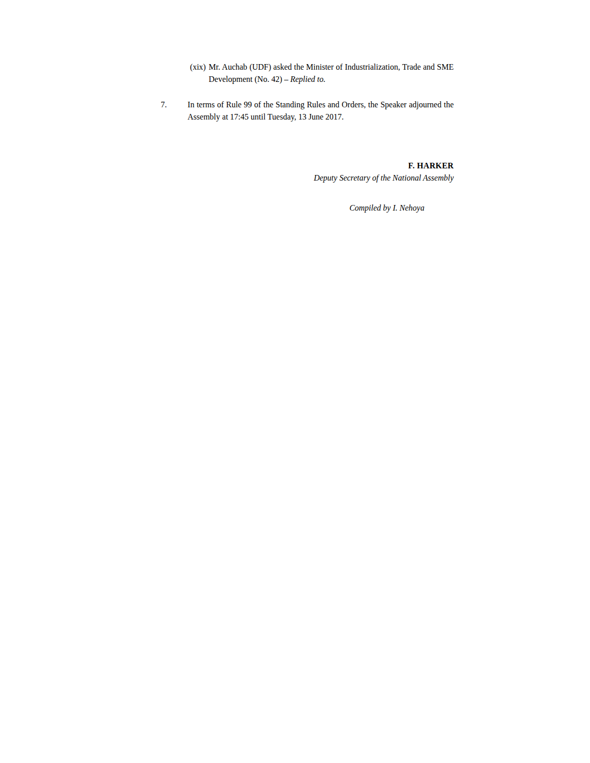(xix) Mr. Auchab (UDF) asked the Minister of Industrialization, Trade and SME Development (No. 42) – Replied to.
7. In terms of Rule 99 of the Standing Rules and Orders, the Speaker adjourned the Assembly at 17:45 until Tuesday, 13 June 2017.
F. HARKER
Deputy Secretary of the National Assembly
Compiled by I. Nehoya